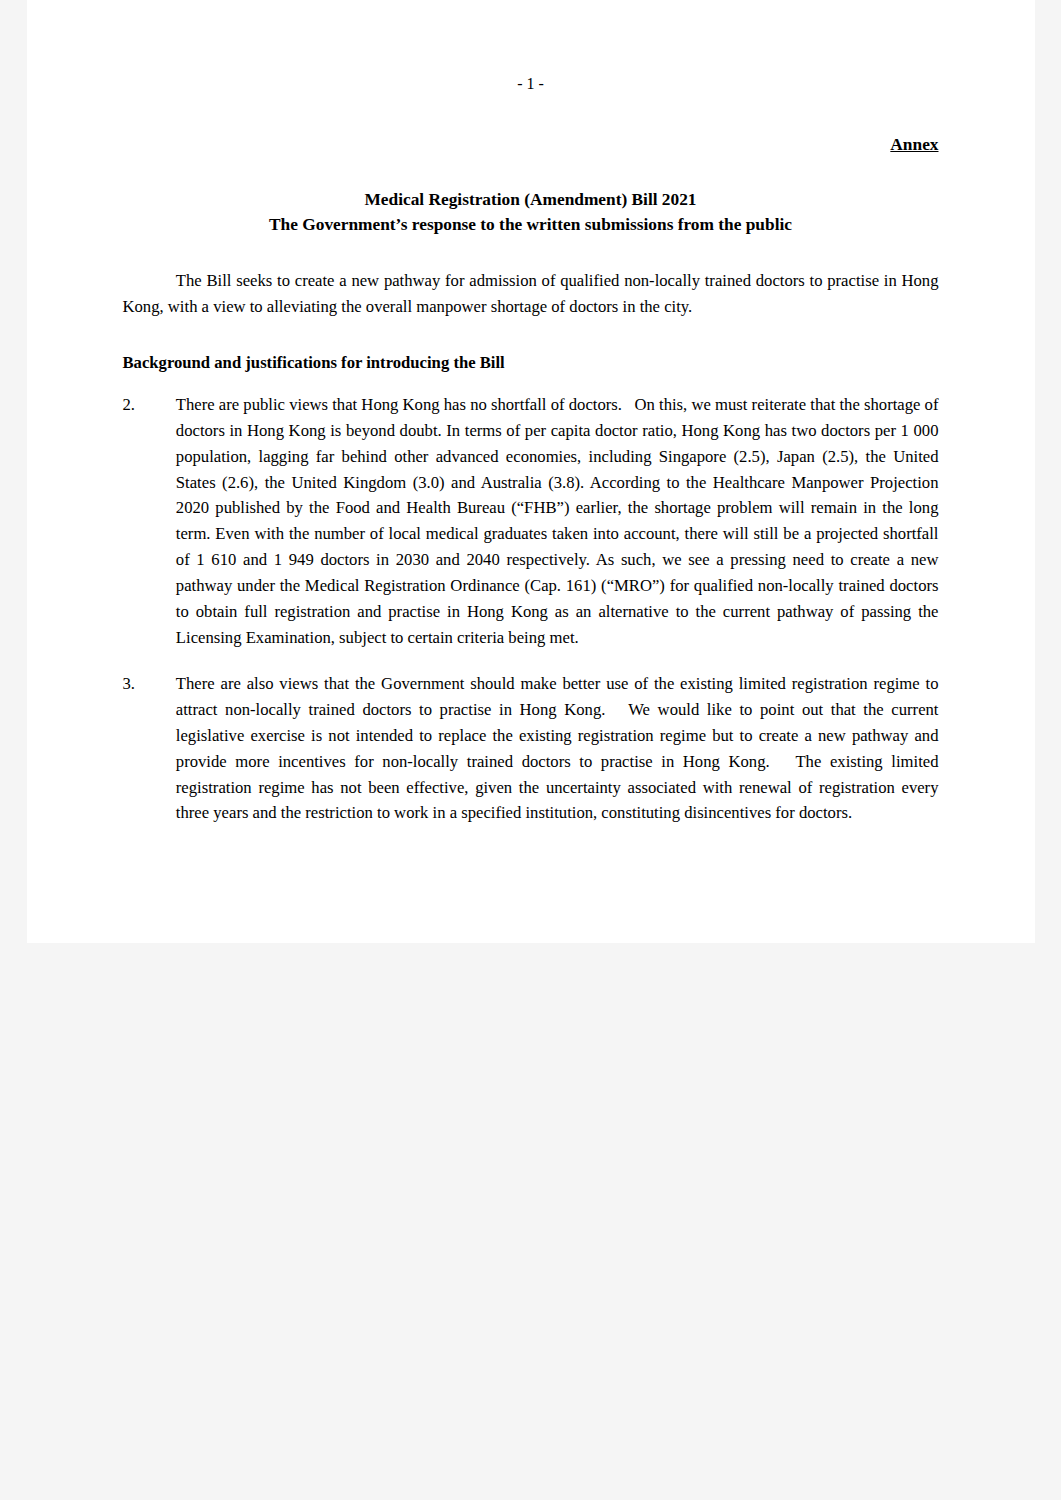- 1 -
Annex
Medical Registration (Amendment) Bill 2021
The Government’s response to the written submissions from the public
The Bill seeks to create a new pathway for admission of qualified non-locally trained doctors to practise in Hong Kong, with a view to alleviating the overall manpower shortage of doctors in the city.
Background and justifications for introducing the Bill
2.
There are public views that Hong Kong has no shortfall of doctors. On this, we must reiterate that the shortage of doctors in Hong Kong is beyond doubt. In terms of per capita doctor ratio, Hong Kong has two doctors per 1 000 population, lagging far behind other advanced economies, including Singapore (2.5), Japan (2.5), the United States (2.6), the United Kingdom (3.0) and Australia (3.8). According to the Healthcare Manpower Projection 2020 published by the Food and Health Bureau (“FHB”) earlier, the shortage problem will remain in the long term. Even with the number of local medical graduates taken into account, there will still be a projected shortfall of 1 610 and 1 949 doctors in 2030 and 2040 respectively. As such, we see a pressing need to create a new pathway under the Medical Registration Ordinance (Cap. 161) (“MRO”) for qualified non-locally trained doctors to obtain full registration and practise in Hong Kong as an alternative to the current pathway of passing the Licensing Examination, subject to certain criteria being met.
3.
There are also views that the Government should make better use of the existing limited registration regime to attract non-locally trained doctors to practise in Hong Kong. We would like to point out that the current legislative exercise is not intended to replace the existing registration regime but to create a new pathway and provide more incentives for non-locally trained doctors to practise in Hong Kong. The existing limited registration regime has not been effective, given the uncertainty associated with renewal of registration every three years and the restriction to work in a specified institution, constituting disincentives for doctors.